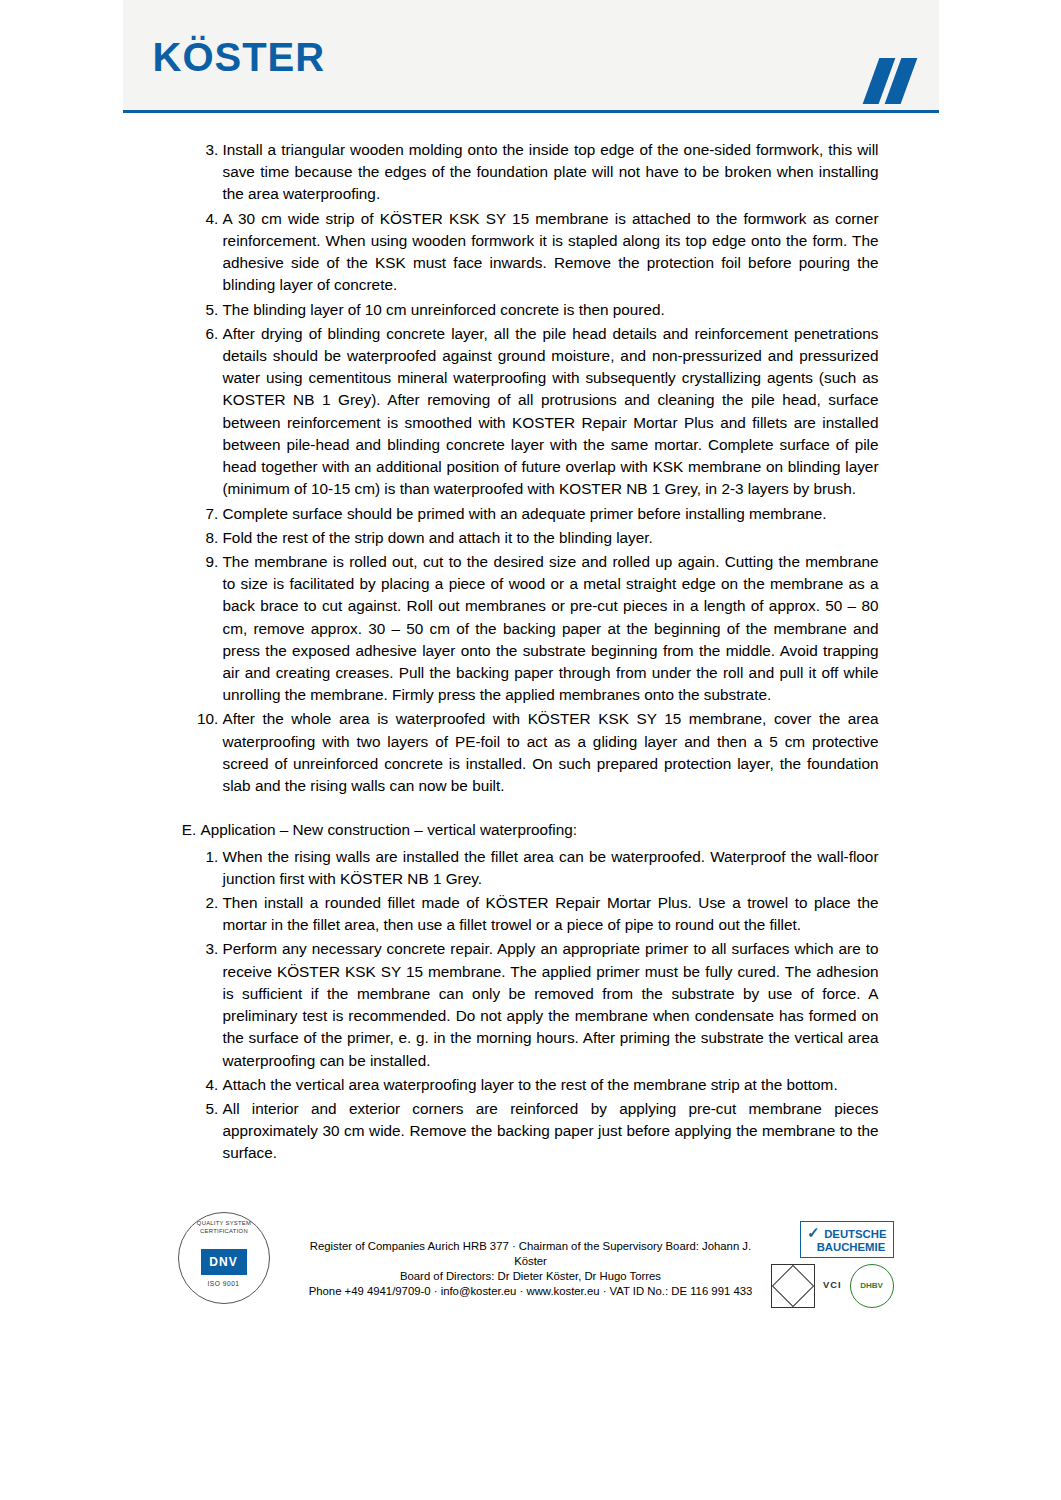KÖSTER
Install a triangular wooden molding onto the inside top edge of the one-sided formwork, this will save time because the edges of the foundation plate will not have to be broken when installing the area waterproofing.
A 30 cm wide strip of KÖSTER KSK SY 15 membrane is attached to the formwork as corner reinforcement. When using wooden formwork it is stapled along its top edge onto the form. The adhesive side of the KSK must face inwards. Remove the protection foil before pouring the blinding layer of concrete.
The blinding layer of 10 cm unreinforced concrete is then poured.
After drying of blinding concrete layer, all the pile head details and reinforcement penetrations details should be waterproofed against ground moisture, and non-pressurized and pressurized water using cementitous mineral waterproofing with subsequently crystallizing agents (such as KOSTER NB 1 Grey). After removing of all protrusions and cleaning the pile head, surface between reinforcement is smoothed with KOSTER Repair Mortar Plus and fillets are installed between pile-head and blinding concrete layer with the same mortar. Complete surface of pile head together with an additional position of future overlap with KSK membrane on blinding layer (minimum of 10-15 cm) is than waterproofed with KOSTER NB 1 Grey, in 2-3 layers by brush.
Complete surface should be primed with an adequate primer before installing membrane.
Fold the rest of the strip down and attach it to the blinding layer.
The membrane is rolled out, cut to the desired size and rolled up again. Cutting the membrane to size is facilitated by placing a piece of wood or a metal straight edge on the membrane as a back brace to cut against. Roll out membranes or pre-cut pieces in a length of approx. 50 – 80 cm, remove approx. 30 – 50 cm of the backing paper at the beginning of the membrane and press the exposed adhesive layer onto the substrate beginning from the middle. Avoid trapping air and creating creases. Pull the backing paper through from under the roll and pull it off while unrolling the membrane. Firmly press the applied membranes onto the substrate.
After the whole area is waterproofed with KÖSTER KSK SY 15 membrane, cover the area waterproofing with two layers of PE-foil to act as a gliding layer and then a 5 cm protective screed of unreinforced concrete is installed. On such prepared protection layer, the foundation slab and the rising walls can now be built.
Application – New construction – vertical waterproofing:
When the rising walls are installed the fillet area can be waterproofed. Waterproof the wall-floor junction first with KÖSTER NB 1 Grey.
Then install a rounded fillet made of KÖSTER Repair Mortar Plus. Use a trowel to place the mortar in the fillet area, then use a fillet trowel or a piece of pipe to round out the fillet.
Perform any necessary concrete repair. Apply an appropriate primer to all surfaces which are to receive KÖSTER KSK SY 15 membrane. The applied primer must be fully cured. The adhesion is sufficient if the membrane can only be removed from the substrate by use of force. A preliminary test is recommended. Do not apply the membrane when condensate has formed on the surface of the primer, e. g. in the morning hours. After priming the substrate the vertical area waterproofing can be installed.
Attach the vertical area waterproofing layer to the rest of the membrane strip at the bottom.
All interior and exterior corners are reinforced by applying pre-cut membrane pieces approximately 30 cm wide. Remove the backing paper just before applying the membrane to the surface.
QUALITY SYSTEM CERTIFICATION
DNV
ISO 9001
Register of Companies Aurich HRB 377 · Chairman of the Supervisory Board: Johann J. Köster
Board of Directors: Dr Dieter Köster, Dr Hugo Torres
Phone +49 4941/9709-0 · info@koster.eu · www.koster.eu · VAT ID No.: DE 116 991 433
✓DEUTSCHE
BAUCHEMIE
VCI
DHBV